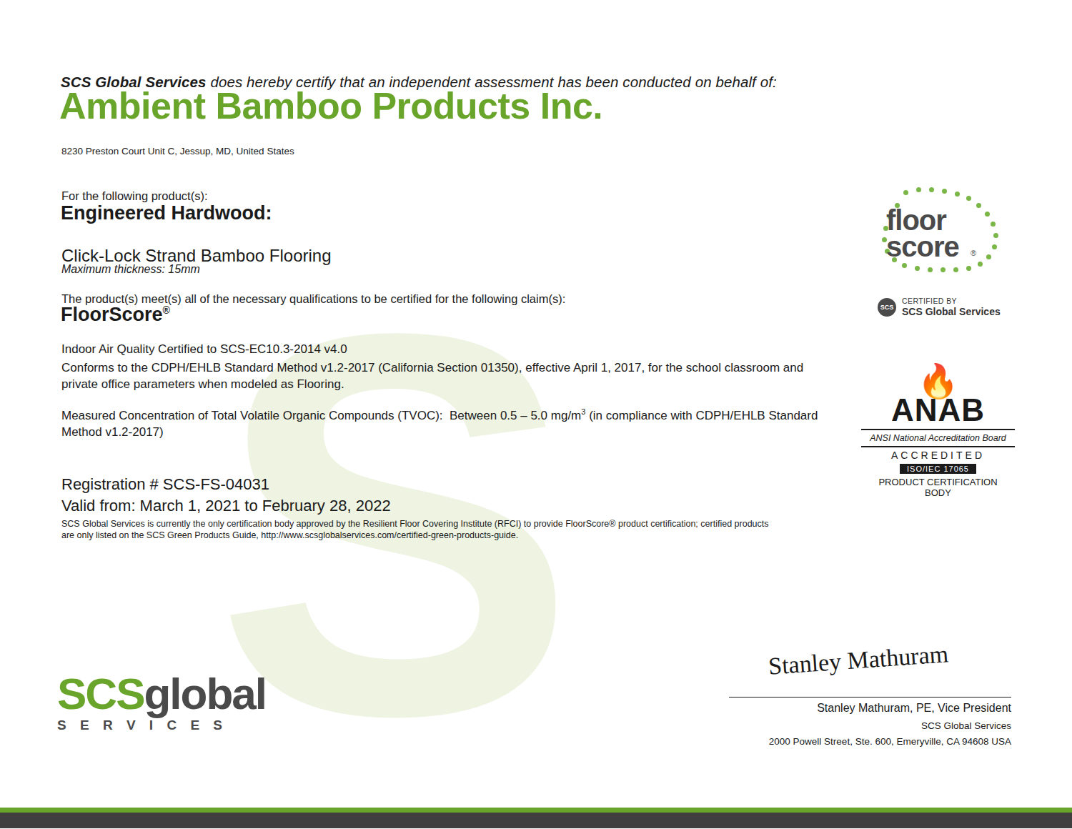S
SCS Global Services does hereby certify that an independent assessment has been conducted on behalf of:
Ambient Bamboo Products Inc.
8230 Preston Court Unit C, Jessup, MD, United States
For the following product(s):
Engineered Hardwood:
Click-Lock Strand Bamboo Flooring
Maximum thickness: 15mm
The product(s) meet(s) all of the necessary qualifications to be certified for the following claim(s):
FloorScore®
Indoor Air Quality Certified to SCS-EC10.3-2014 v4.0
Conforms to the CDPH/EHLB Standard Method v1.2-2017 (California Section 01350), effective April 1, 2017, for the school classroom and private office parameters when modeled as Flooring.
Measured Concentration of Total Volatile Organic Compounds (TVOC): Between 0.5 – 5.0 mg/m3 (in compliance with CDPH/EHLB Standard Method v1.2-2017)
Registration # SCS-FS-04031
Valid from: March 1, 2021 to February 28, 2022
SCS Global Services is currently the only certification body approved by the Resilient Floor Covering Institute (RFCI) to provide FloorScore® product certification; certified products are only listed on the SCS Green Products Guide, http://www.scsglobalservices.com/certified-green-products-guide.
floor
score
®
SCS
CERTIFIED BY
SCS Global Services
🔥
ANAB
ANSI National Accreditation Board
ACCREDITED
ISO/IEC 17065
PRODUCT CERTIFICATION
BODY
Stanley Mathuram
Stanley Mathuram, PE, Vice President
SCS Global Services
2000 Powell Street, Ste. 600, Emeryville, CA 94608 USA
SCS global
S E R V I C E S